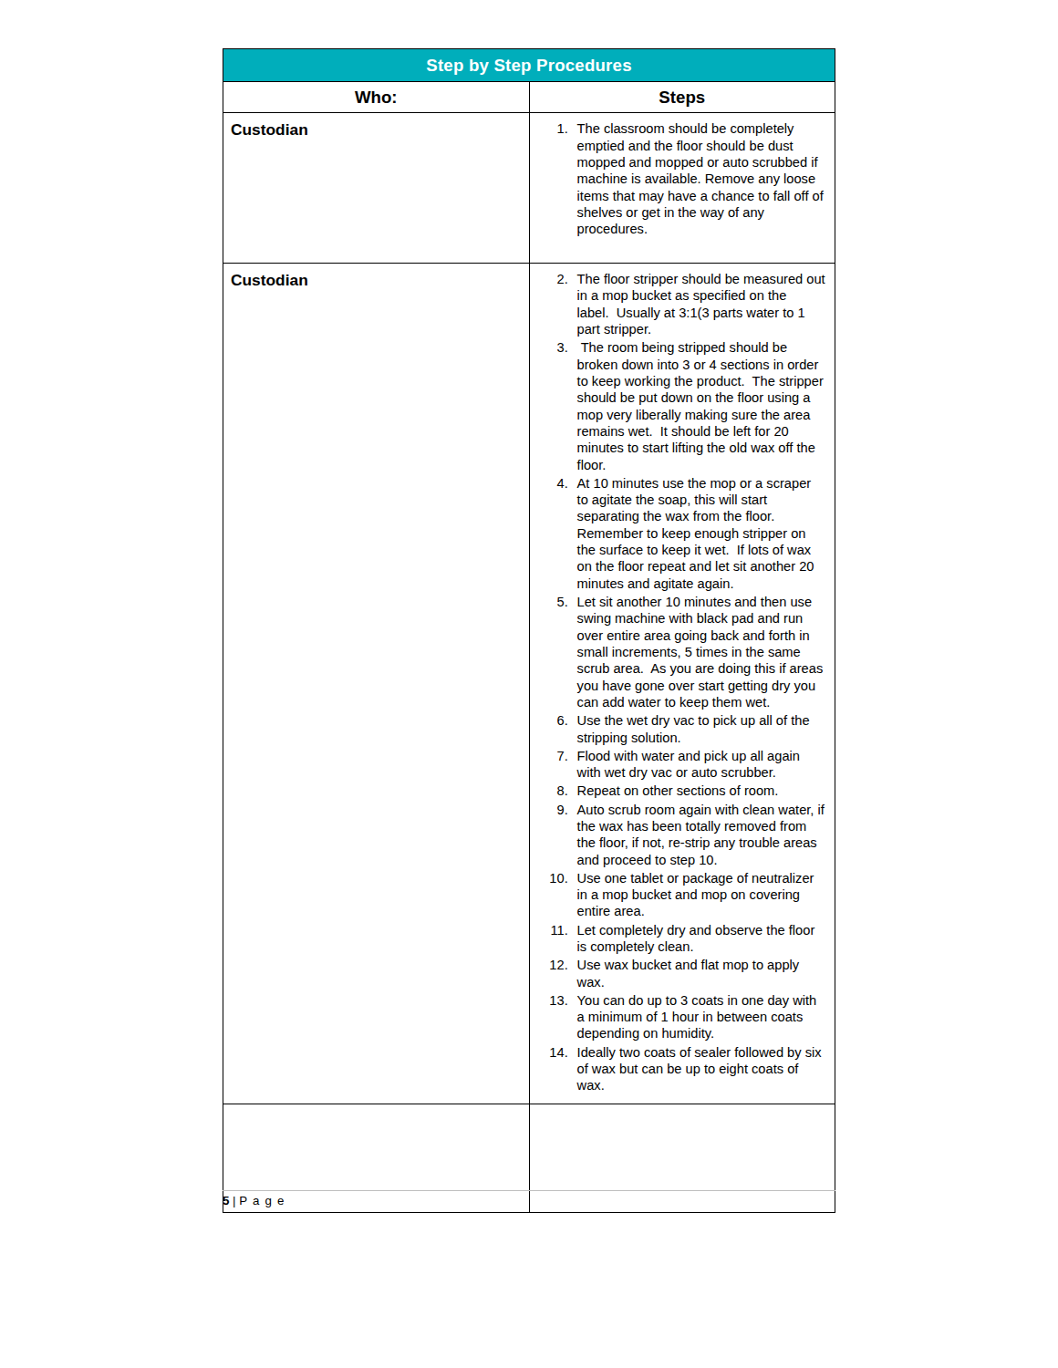| Step by Step Procedures |
| --- |
| Who: | Steps |
| Custodian | The classroom should be completely emptied and the floor should be dust mopped and mopped or auto scrubbed if machine is available. Remove any loose items that may have a chance to fall off of shelves or get in the way of any procedures. |
| Custodian | The floor stripper should be measured out in a mop bucket as specified on the label. Usually at 3:1(3 parts water to 1 part stripper. The room being stripped should be broken down into 3 or 4 sections in order to keep working the product. The stripper should be put down on the floor using a mop very liberally making sure the area remains wet. It should be left for 20 minutes to start lifting the old wax off the floor. At 10 minutes use the mop or a scraper to agitate the soap, this will start separating the wax from the floor. Remember to keep enough stripper on the surface to keep it wet. If lots of wax on the floor repeat and let sit another 20 minutes and agitate again. Let sit another 10 minutes and then use swing machine with black pad and run over entire area going back and forth in small increments, 5 times in the same scrub area. As you are doing this if areas you have gone over start getting dry you can add water to keep them wet. Use the wet dry vac to pick up all of the stripping solution. Flood with water and pick up all again with wet dry vac or auto scrubber. Repeat on other sections of room. Auto scrub room again with clean water, if the wax has been totally removed from the floor, if not, re-strip any trouble areas and proceed to step 10. Use one tablet or package of neutralizer in a mop bucket and mop on covering entire area. Let completely dry and observe the floor is completely clean. Use wax bucket and flat mop to apply wax. You can do up to 3 coats in one day with a minimum of 1 hour in between coats depending on humidity. Ideally two coats of sealer followed by six of wax but can be up to eight coats of wax. |
5 | P a g e